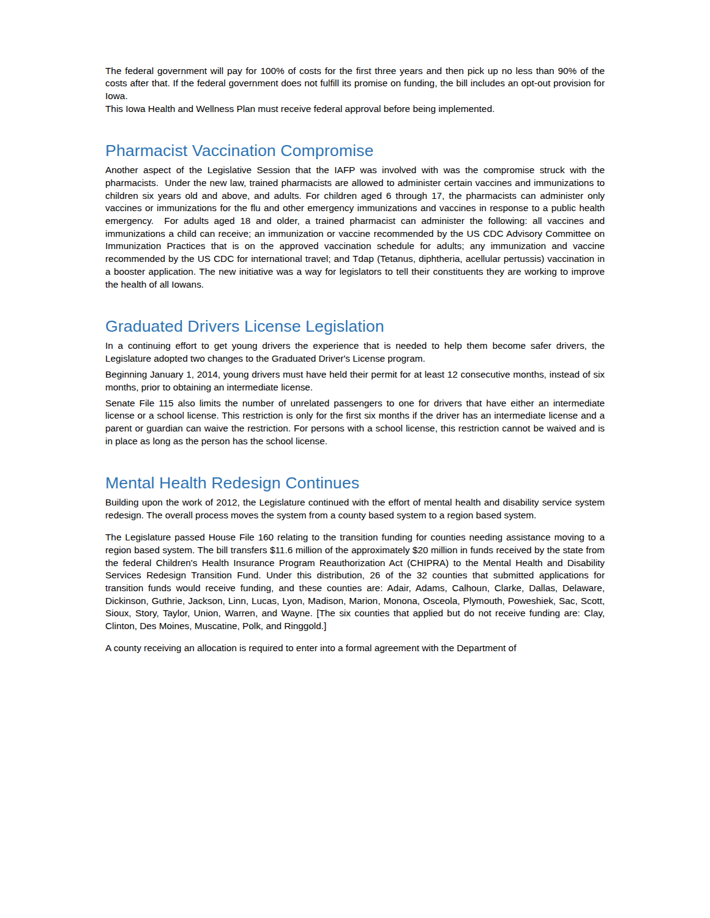The federal government will pay for 100% of costs for the first three years and then pick up no less than 90% of the costs after that. If the federal government does not fulfill its promise on funding, the bill includes an opt-out provision for Iowa.
This Iowa Health and Wellness Plan must receive federal approval before being implemented.
Pharmacist Vaccination Compromise
Another aspect of the Legislative Session that the IAFP was involved with was the compromise struck with the pharmacists. Under the new law, trained pharmacists are allowed to administer certain vaccines and immunizations to children six years old and above, and adults. For children aged 6 through 17, the pharmacists can administer only vaccines or immunizations for the flu and other emergency immunizations and vaccines in response to a public health emergency. For adults aged 18 and older, a trained pharmacist can administer the following: all vaccines and immunizations a child can receive; an immunization or vaccine recommended by the US CDC Advisory Committee on Immunization Practices that is on the approved vaccination schedule for adults; any immunization and vaccine recommended by the US CDC for international travel; and Tdap (Tetanus, diphtheria, acellular pertussis) vaccination in a booster application. The new initiative was a way for legislators to tell their constituents they are working to improve the health of all Iowans.
Graduated Drivers License Legislation
In a continuing effort to get young drivers the experience that is needed to help them become safer drivers, the Legislature adopted two changes to the Graduated Driver's License program.
Beginning January 1, 2014, young drivers must have held their permit for at least 12 consecutive months, instead of six months, prior to obtaining an intermediate license.
Senate File 115 also limits the number of unrelated passengers to one for drivers that have either an intermediate license or a school license. This restriction is only for the first six months if the driver has an intermediate license and a parent or guardian can waive the restriction. For persons with a school license, this restriction cannot be waived and is in place as long as the person has the school license.
Mental Health Redesign Continues
Building upon the work of 2012, the Legislature continued with the effort of mental health and disability service system redesign. The overall process moves the system from a county based system to a region based system.
The Legislature passed House File 160 relating to the transition funding for counties needing assistance moving to a region based system. The bill transfers $11.6 million of the approximately $20 million in funds received by the state from the federal Children's Health Insurance Program Reauthorization Act (CHIPRA) to the Mental Health and Disability Services Redesign Transition Fund. Under this distribution, 26 of the 32 counties that submitted applications for transition funds would receive funding, and these counties are: Adair, Adams, Calhoun, Clarke, Dallas, Delaware, Dickinson, Guthrie, Jackson, Linn, Lucas, Lyon, Madison, Marion, Monona, Osceola, Plymouth, Poweshiek, Sac, Scott, Sioux, Story, Taylor, Union, Warren, and Wayne. [The six counties that applied but do not receive funding are: Clay, Clinton, Des Moines, Muscatine, Polk, and Ringgold.]
A county receiving an allocation is required to enter into a formal agreement with the Department of